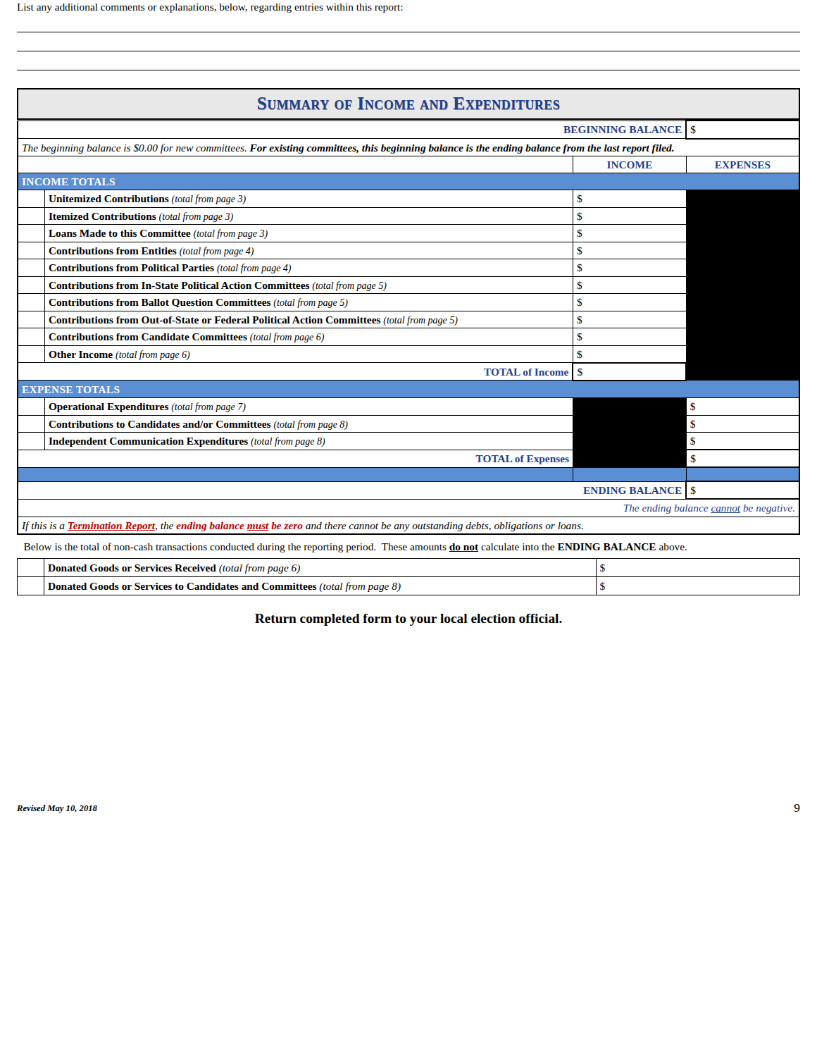List any additional comments or explanations, below, regarding entries within this report:
Summary of Income and Expenditures
| BEGINNING BALANCE | $ |
| The beginning balance is $0.00 for new committees. For existing committees, this beginning balance is the ending balance from the last report filed. |
| | INCOME | EXPENSES |
| INCOME TOTALS |
| | Unitemized Contributions (total from page 3) | $ | |
| | Itemized Contributions (total from page 3) | $ |
| | Loans Made to this Committee (total from page 3) | $ |
| | Contributions from Entities (total from page 4) | $ |
| | Contributions from Political Parties (total from page 4) | $ |
| | Contributions from In-State Political Action Committees (total from page 5) | $ |
| | Contributions from Ballot Question Committees (total from page 5) | $ |
| | Contributions from Out-of-State or Federal Political Action Committees (total from page 5) | $ |
| | Contributions from Candidate Committees (total from page 6) | $ |
| | Other Income (total from page 6) | $ |
| TOTAL of Income | $ | |
| EXPENSE TOTALS |
| | Operational Expenditures (total from page 7) | | $ |
| | Contributions to Candidates and/or Committees (total from page 8) | $ |
| | Independent Communication Expenditures (total from page 8) | $ |
| TOTAL of Expenses | $ |
| ENDING BALANCE | $ |
| The ending balance cannot be negative. |
| If this is a Termination Report , the ending balance must be zero and there cannot be any outstanding debts, obligations or loans. |
Below is the total of non-cash transactions conducted during the reporting period. These amounts do not calculate into the ENDING BALANCE above.
| | Donated Goods or Services Received (total from page 6) | $ |
| | Donated Goods or Services to Candidates and Committees (total from page 8) | $ |
Return completed form to your local election official.
Revised May 10, 2018 9